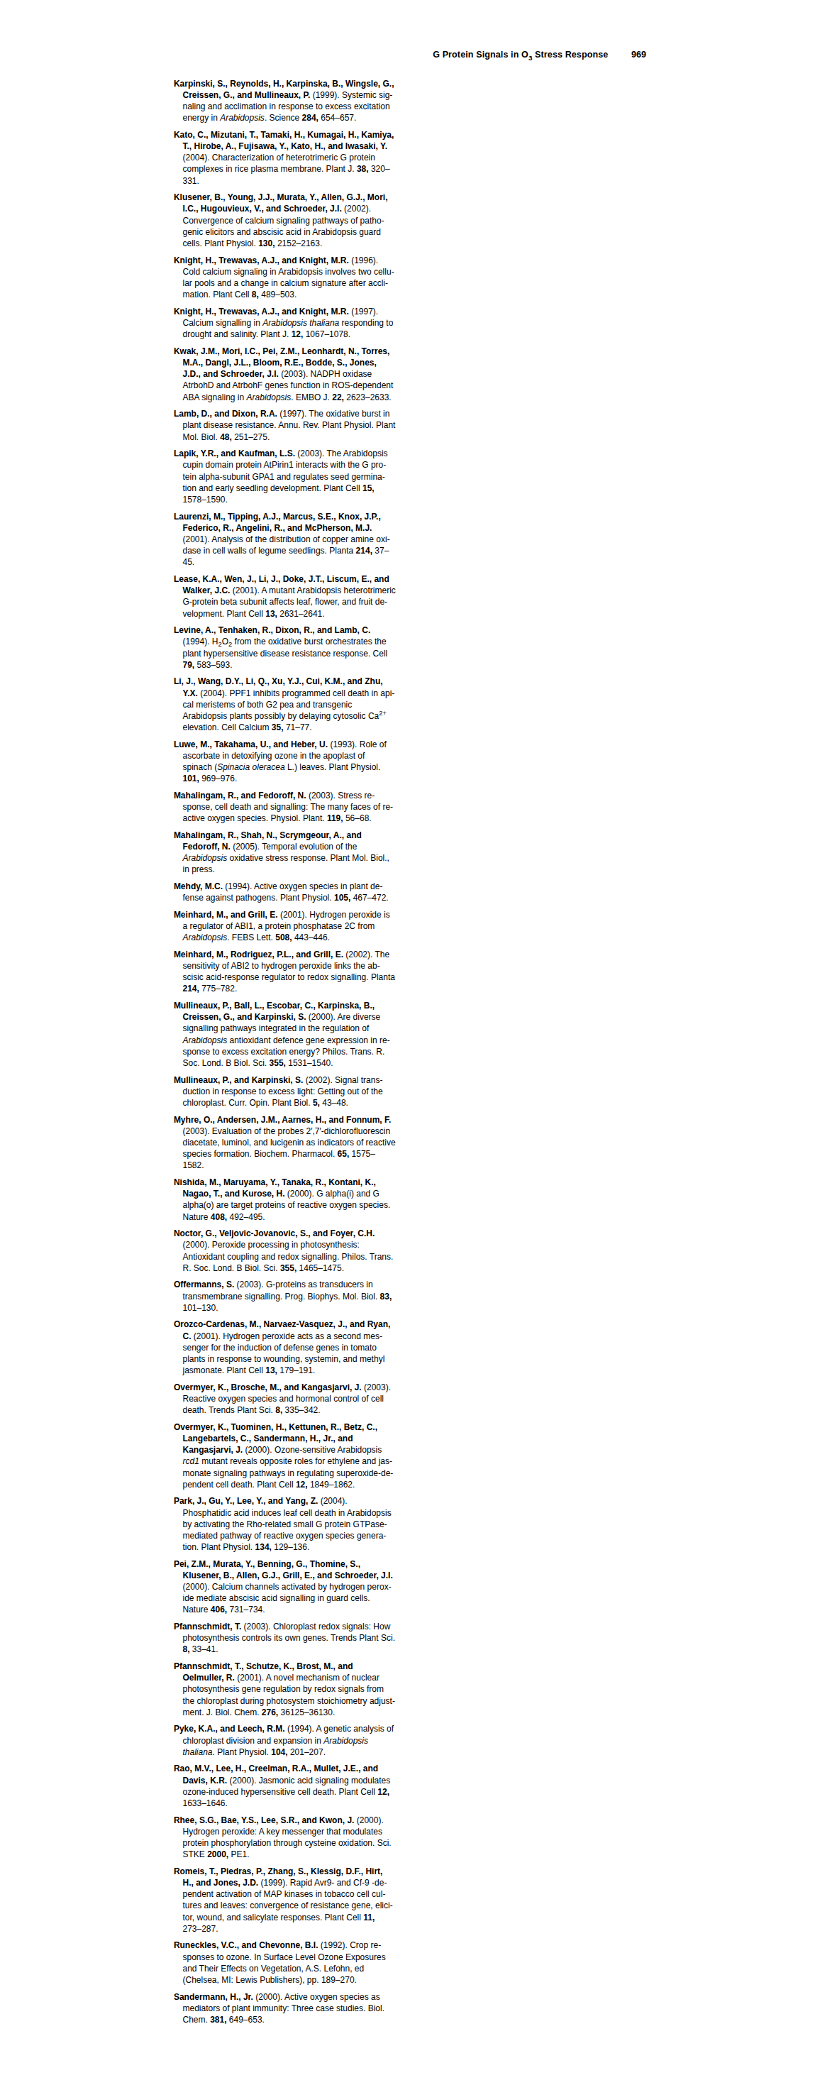G Protein Signals in O3 Stress Response969
Karpinski, S., Reynolds, H., Karpinska, B., Wingsle, G., Creissen, G., and Mullineaux, P. (1999). Systemic signaling and acclimation in response to excess excitation energy in Arabidopsis. Science 284, 654–657.
Kato, C., Mizutani, T., Tamaki, H., Kumagai, H., Kamiya, T., Hirobe, A., Fujisawa, Y., Kato, H., and Iwasaki, Y. (2004). Characterization of heterotrimeric G protein complexes in rice plasma membrane. Plant J. 38, 320–331.
Klusener, B., Young, J.J., Murata, Y., Allen, G.J., Mori, I.C., Hugouvieux, V., and Schroeder, J.I. (2002). Convergence of calcium signaling pathways of pathogenic elicitors and abscisic acid in Arabidopsis guard cells. Plant Physiol. 130, 2152–2163.
Knight, H., Trewavas, A.J., and Knight, M.R. (1996). Cold calcium signaling in Arabidopsis involves two cellular pools and a change in calcium signature after acclimation. Plant Cell 8, 489–503.
Knight, H., Trewavas, A.J., and Knight, M.R. (1997). Calcium signalling in Arabidopsis thaliana responding to drought and salinity. Plant J. 12, 1067–1078.
Kwak, J.M., Mori, I.C., Pei, Z.M., Leonhardt, N., Torres, M.A., Dangl, J.L., Bloom, R.E., Bodde, S., Jones, J.D., and Schroeder, J.I. (2003). NADPH oxidase AtrbohD and AtrbohF genes function in ROS-dependent ABA signaling in Arabidopsis. EMBO J. 22, 2623–2633.
Lamb, D., and Dixon, R.A. (1997). The oxidative burst in plant disease resistance. Annu. Rev. Plant Physiol. Plant Mol. Biol. 48, 251–275.
Lapik, Y.R., and Kaufman, L.S. (2003). The Arabidopsis cupin domain protein AtPirin1 interacts with the G protein alpha-subunit GPA1 and regulates seed germination and early seedling development. Plant Cell 15, 1578–1590.
Laurenzi, M., Tipping, A.J., Marcus, S.E., Knox, J.P., Federico, R., Angelini, R., and McPherson, M.J. (2001). Analysis of the distribution of copper amine oxidase in cell walls of legume seedlings. Planta 214, 37–45.
Lease, K.A., Wen, J., Li, J., Doke, J.T., Liscum, E., and Walker, J.C. (2001). A mutant Arabidopsis heterotrimeric G-protein beta subunit affects leaf, flower, and fruit development. Plant Cell 13, 2631–2641.
Levine, A., Tenhaken, R., Dixon, R., and Lamb, C. (1994). H2O2 from the oxidative burst orchestrates the plant hypersensitive disease resistance response. Cell 79, 583–593.
Li, J., Wang, D.Y., Li, Q., Xu, Y.J., Cui, K.M., and Zhu, Y.X. (2004). PPF1 inhibits programmed cell death in apical meristems of both G2 pea and transgenic Arabidopsis plants possibly by delaying cytosolic Ca2+ elevation. Cell Calcium 35, 71–77.
Luwe, M., Takahama, U., and Heber, U. (1993). Role of ascorbate in detoxifying ozone in the apoplast of spinach (Spinacia oleracea L.) leaves. Plant Physiol. 101, 969–976.
Mahalingam, R., and Fedoroff, N. (2003). Stress response, cell death and signalling: The many faces of reactive oxygen species. Physiol. Plant. 119, 56–68.
Mahalingam, R., Shah, N., Scrymgeour, A., and Fedoroff, N. (2005). Temporal evolution of the Arabidopsis oxidative stress response. Plant Mol. Biol., in press.
Mehdy, M.C. (1994). Active oxygen species in plant defense against pathogens. Plant Physiol. 105, 467–472.
Meinhard, M., and Grill, E. (2001). Hydrogen peroxide is a regulator of ABI1, a protein phosphatase 2C from Arabidopsis. FEBS Lett. 508, 443–446.
Meinhard, M., Rodriguez, P.L., and Grill, E. (2002). The sensitivity of ABI2 to hydrogen peroxide links the abscisic acid-response regulator to redox signalling. Planta 214, 775–782.
Mullineaux, P., Ball, L., Escobar, C., Karpinska, B., Creissen, G., and Karpinski, S. (2000). Are diverse signalling pathways integrated in the regulation of Arabidopsis antioxidant defence gene expression in response to excess excitation energy? Philos. Trans. R. Soc. Lond. B Biol. Sci. 355, 1531–1540.
Mullineaux, P., and Karpinski, S. (2002). Signal transduction in response to excess light: Getting out of the chloroplast. Curr. Opin. Plant Biol. 5, 43–48.
Myhre, O., Andersen, J.M., Aarnes, H., and Fonnum, F. (2003). Evaluation of the probes 2′,7′-dichlorofluorescin diacetate, luminol, and lucigenin as indicators of reactive species formation. Biochem. Pharmacol. 65, 1575–1582.
Nishida, M., Maruyama, Y., Tanaka, R., Kontani, K., Nagao, T., and Kurose, H. (2000). G alpha(i) and G alpha(o) are target proteins of reactive oxygen species. Nature 408, 492–495.
Noctor, G., Veljovic-Jovanovic, S., and Foyer, C.H. (2000). Peroxide processing in photosynthesis: Antioxidant coupling and redox signalling. Philos. Trans. R. Soc. Lond. B Biol. Sci. 355, 1465–1475.
Offermanns, S. (2003). G-proteins as transducers in transmembrane signalling. Prog. Biophys. Mol. Biol. 83, 101–130.
Orozco-Cardenas, M., Narvaez-Vasquez, J., and Ryan, C. (2001). Hydrogen peroxide acts as a second messenger for the induction of defense genes in tomato plants in response to wounding, systemin, and methyl jasmonate. Plant Cell 13, 179–191.
Overmyer, K., Brosche, M., and Kangasjarvi, J. (2003). Reactive oxygen species and hormonal control of cell death. Trends Plant Sci. 8, 335–342.
Overmyer, K., Tuominen, H., Kettunen, R., Betz, C., Langebartels, C., Sandermann, H., Jr., and Kangasjarvi, J. (2000). Ozone-sensitive Arabidopsis rcd1 mutant reveals opposite roles for ethylene and jasmonate signaling pathways in regulating superoxide-dependent cell death. Plant Cell 12, 1849–1862.
Park, J., Gu, Y., Lee, Y., and Yang, Z. (2004). Phosphatidic acid induces leaf cell death in Arabidopsis by activating the Rho-related small G protein GTPase-mediated pathway of reactive oxygen species generation. Plant Physiol. 134, 129–136.
Pei, Z.M., Murata, Y., Benning, G., Thomine, S., Klusener, B., Allen, G.J., Grill, E., and Schroeder, J.I. (2000). Calcium channels activated by hydrogen peroxide mediate abscisic acid signalling in guard cells. Nature 406, 731–734.
Pfannschmidt, T. (2003). Chloroplast redox signals: How photosynthesis controls its own genes. Trends Plant Sci. 8, 33–41.
Pfannschmidt, T., Schutze, K., Brost, M., and Oelmuller, R. (2001). A novel mechanism of nuclear photosynthesis gene regulation by redox signals from the chloroplast during photosystem stoichiometry adjustment. J. Biol. Chem. 276, 36125–36130.
Pyke, K.A., and Leech, R.M. (1994). A genetic analysis of chloroplast division and expansion in Arabidopsis thaliana. Plant Physiol. 104, 201–207.
Rao, M.V., Lee, H., Creelman, R.A., Mullet, J.E., and Davis, K.R. (2000). Jasmonic acid signaling modulates ozone-induced hypersensitive cell death. Plant Cell 12, 1633–1646.
Rhee, S.G., Bae, Y.S., Lee, S.R., and Kwon, J. (2000). Hydrogen peroxide: A key messenger that modulates protein phosphorylation through cysteine oxidation. Sci. STKE 2000, PE1.
Romeis, T., Piedras, P., Zhang, S., Klessig, D.F., Hirt, H., and Jones, J.D. (1999). Rapid Avr9- and Cf-9 -dependent activation of MAP kinases in tobacco cell cultures and leaves: convergence of resistance gene, elicitor, wound, and salicylate responses. Plant Cell 11, 273–287.
Runeckles, V.C., and Chevonne, B.I. (1992). Crop responses to ozone. In Surface Level Ozone Exposures and Their Effects on Vegetation, A.S. Lefohn, ed (Chelsea, MI: Lewis Publishers), pp. 189–270.
Sandermann, H., Jr. (2000). Active oxygen species as mediators of plant immunity: Three case studies. Biol. Chem. 381, 649–653.